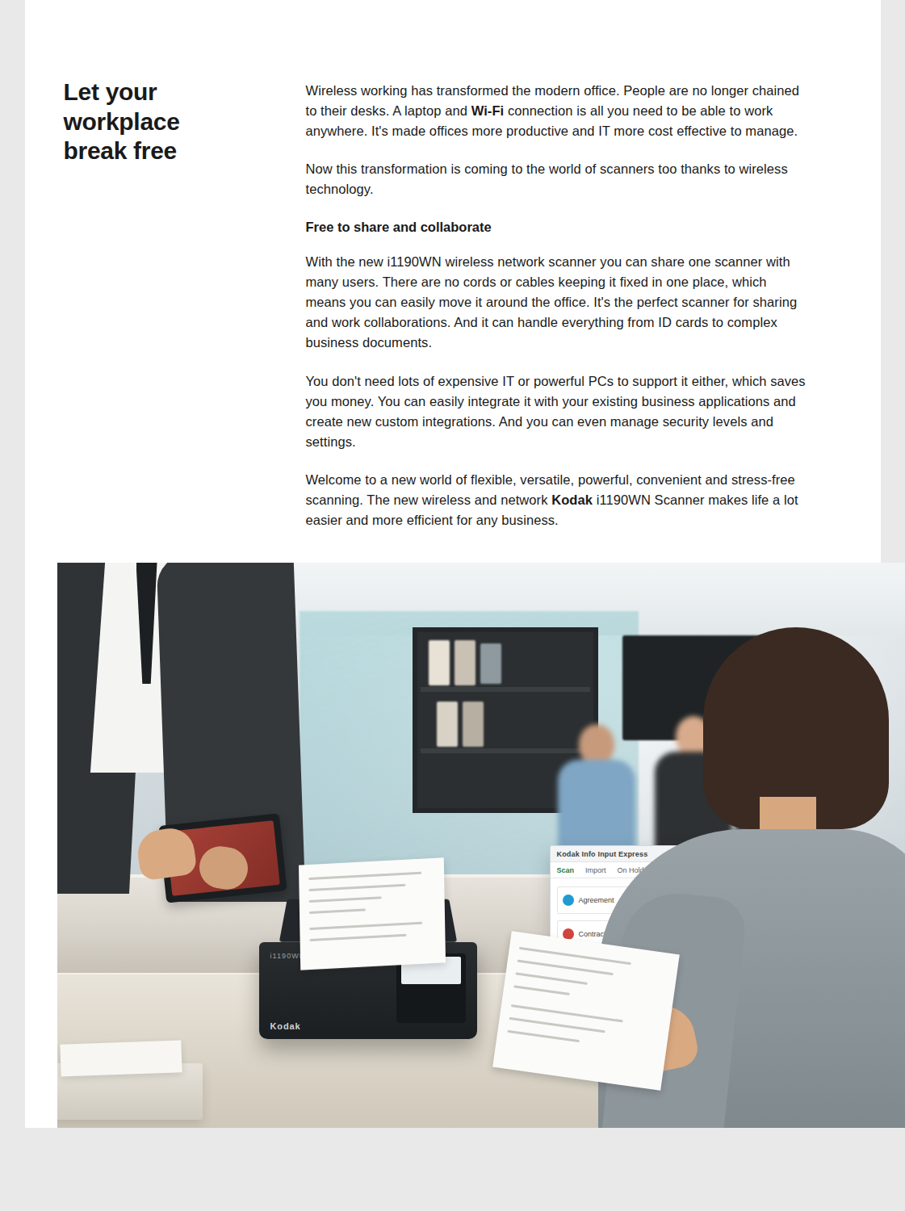Let your
workplace
break free
Wireless working has transformed the modern office. People are no longer chained to their desks. A laptop and Wi-Fi connection is all you need to be able to work anywhere. It's made offices more productive and IT more cost effective to manage.
Now this transformation is coming to the world of scanners too thanks to wireless technology.
Free to share and collaborate
With the new i1190WN wireless network scanner you can share one scanner with many users. There are no cords or cables keeping it fixed in one place, which means you can easily move it around the office. It's the perfect scanner for sharing and work collaborations. And it can handle everything from ID cards to complex business documents.
You don't need lots of expensive IT or powerful PCs to support it either, which saves you money. You can easily integrate it with your existing business applications and create new custom integrations. And you can even manage security levels and settings.
Welcome to a new world of flexible, versatile, powerful, convenient and stress-free scanning. The new wireless and network Kodak i1190WN Scanner makes life a lot easier and more efficient for any business.
i1190WN Scanner Kodak
Kodak Info Input Express
Scan Import On Hold Catalog
Agreement11
B&W PDF12
Contract21
22
Receipt31